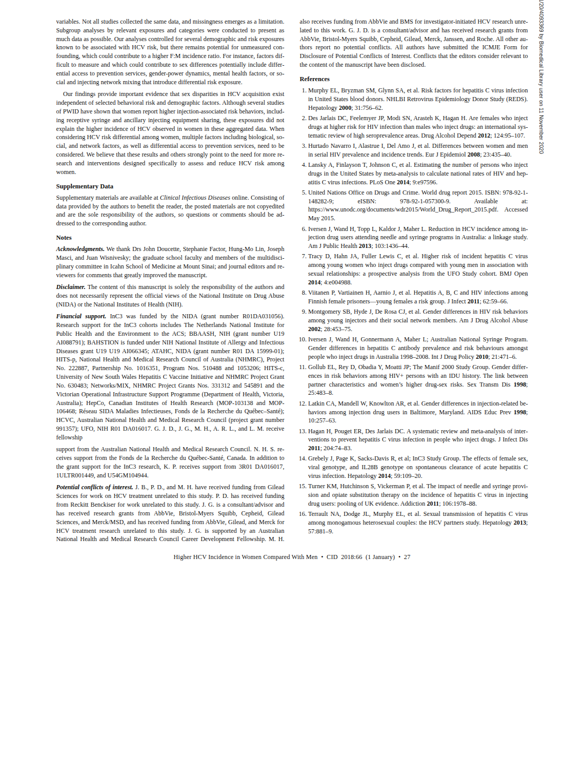Downloaded from https://academic.oup.com/cid/article/66/1/20/4093369 by Biomedical Library user on 11 November 2020
variables. Not all studies collected the same data, and missingness emerges as a limitation. Subgroup analyses by relevant exposures and categories were conducted to present as much data as possible. Our analyses controlled for several demographic and risk exposures known to be associated with HCV risk, but there remains potential for unmeasured confounding, which could contribute to a higher F:M incidence ratio. For instance, factors difficult to measure and which could contribute to sex differences potentially include differential access to prevention services, gender-power dynamics, mental health factors, or social and injecting network mixing that introduce differential risk exposure.
Our findings provide important evidence that sex disparities in HCV acquisition exist independent of selected behavioral risk and demographic factors. Although several studies of PWID have shown that women report higher injection-associated risk behaviors, including receptive syringe and ancillary injecting equipment sharing, these exposures did not explain the higher incidence of HCV observed in women in these aggregated data. When considering HCV risk differential among women, multiple factors including biological, social, and network factors, as well as differential access to prevention services, need to be considered. We believe that these results and others strongly point to the need for more research and interventions designed specifically to assess and reduce HCV risk among women.
Supplementary Data
Supplementary materials are available at Clinical Infectious Diseases online. Consisting of data provided by the authors to benefit the reader, the posted materials are not copyedited and are the sole responsibility of the authors, so questions or comments should be addressed to the corresponding author.
Notes
Acknowledgments. We thank Drs John Doucette, Stephanie Factor, Hung-Mo Lin, Joseph Masci, and Juan Wisnivesky; the graduate school faculty and members of the multidisciplinary committee in Icahn School of Medicine at Mount Sinai; and journal editors and reviewers for comments that greatly improved the manuscript.
Disclaimer. The content of this manuscript is solely the responsibility of the authors and does not necessarily represent the official views of the National Institute on Drug Abuse (NIDA) or the National Institutes of Health (NIH).
Financial support. InC3 was funded by the NIDA (grant number R01DA031056). Research support for the InC3 cohorts includes The Netherlands National Institute for Public Health and the Environment to the ACS; BBAASH, NIH (grant number U19 AI088791); BAHSTION is funded under NIH National Institute of Allergy and Infectious Diseases grant U19 U19 AI066345; ATAHC, NIDA (grant number R01 DA 15999-01); HITS-p, National Health and Medical Research Council of Australia (NHMRC), Project No. 222887, Partnership No. 1016351, Program Nos. 510488 and 1053206; HITS-c, University of New South Wales Hepatitis C Vaccine Initiative and NHMRC Project Grant No. 630483; Networks/MIX, NHMRC Project Grants Nos. 331312 and 545891 and the Victorian Operational Infrastructure Support Programme (Department of Health, Victoria, Australia); HepCo, Canadian Institutes of Health Research (MOP-103138 and MOP-106468; Réseau SIDA Maladies Infectieuses, Fonds de la Recherche du Québec–Santé); HCVC, Australian National Health and Medical Research Council (project grant number 991357); UFO, NIH R01 DA016017. G. J. D., J. G., M. H., A. R. L., and L. M. receive fellowship
support from the Australian National Health and Medical Research Council. N. H. S. receives support from the Fonds de la Recherche du Québec-Santé, Canada. In addition to the grant support for the InC3 research, K. P. receives support from 3R01 DA016017, 1ULTR001449, and U54GM104944.
Potential conflicts of interest. J. B., P. D., and M. H. have received funding from Gilead Sciences for work on HCV treatment unrelated to this study. P. D. has received funding from Reckitt Benckiser for work unrelated to this study. J. G. is a consultant/advisor and has received research grants from AbbVie, Bristol-Myers Squibb, Cepheid, Gilead Sciences, and Merck/MSD, and has received funding from AbbVie, Gilead, and Merck for HCV treatment research unrelated to this study. J. G. is supported by an Australian National Health and Medical Research Council Career Development Fellowship. M. H. also receives funding from AbbVie and BMS for investigator-initiated HCV research unrelated to this work. G. J. D. is a consultant/advisor and has received research grants from AbbVie, Bristol-Myers Squibb, Cepheid, Gilead, Merck, Janssen, and Roche. All other authors report no potential conflicts. All authors have submitted the ICMJE Form for Disclosure of Potential Conflicts of Interest. Conflicts that the editors consider relevant to the content of the manuscript have been disclosed.
References
Murphy EL, Bryzman SM, Glynn SA, et al. Risk factors for hepatitis C virus infection in United States blood donors. NHLBI Retrovirus Epidemiology Donor Study (REDS). Hepatology 2000; 31:756–62.
Des Jarlais DC, Feelemyer JP, Modi SN, Arasteh K, Hagan H. Are females who inject drugs at higher risk for HIV infection than males who inject drugs: an international systematic review of high seroprevalence areas. Drug Alcohol Depend 2012; 124:95–107.
Hurtado Navarro I, Alastrue I, Del Amo J, et al. Differences between women and men in serial HIV prevalence and incidence trends. Eur J Epidemiol 2008; 23:435–40.
Lansky A, Finlayson T, Johnson C, et al. Estimating the number of persons who inject drugs in the United States by meta-analysis to calculate national rates of HIV and hepatitis C virus infections. PLoS One 2014; 9:e97596.
United Nations Office on Drugs and Crime. World drug report 2015. ISBN: 978-92-1-148282-9; eISBN: 978-92-1-057300-9. Available at: https://www.unodc.org/documents/wdr2015/World_Drug_Report_2015.pdf. Accessed May 2015.
Iversen J, Wand H, Topp L, Kaldor J, Maher L. Reduction in HCV incidence among injection drug users attending needle and syringe programs in Australia: a linkage study. Am J Public Health 2013; 103:1436–44.
Tracy D, Hahn JA, Fuller Lewis C, et al. Higher risk of incident hepatitis C virus among young women who inject drugs compared with young men in association with sexual relationships: a prospective analysis from the UFO Study cohort. BMJ Open 2014; 4:e004988.
Viitanen P, Vartiainen H, Aarnio J, et al. Hepatitis A, B, C and HIV infections among Finnish female prisoners—young females a risk group. J Infect 2011; 62:59–66.
Montgomery SB, Hyde J, De Rosa CJ, et al. Gender differences in HIV risk behaviors among young injectors and their social network members. Am J Drug Alcohol Abuse 2002; 28:453–75.
Iversen J, Wand H, Gonnermann A, Maher L; Australian National Syringe Program. Gender differences in hepatitis C antibody prevalence and risk behaviours amongst people who inject drugs in Australia 1998–2008. Int J Drug Policy 2010; 21:471–6.
Gollub EL, Rey D, Obadia Y, Moatti JP; The Manif 2000 Study Group. Gender differences in risk behaviors among HIV+ persons with an IDU history. The link between partner characteristics and women’s higher drug-sex risks. Sex Transm Dis 1998; 25:483–8.
Latkin CA, Mandell W, Knowlton AR, et al. Gender differences in injection-related behaviors among injection drug users in Baltimore, Maryland. AIDS Educ Prev 1998; 10:257–63.
Hagan H, Pouget ER, Des Jarlais DC. A systematic review and meta-analysis of interventions to prevent hepatitis C virus infection in people who inject drugs. J Infect Dis 2011; 204:74–83.
Grebely J, Page K, Sacks-Davis R, et al; InC3 Study Group. The effects of female sex, viral genotype, and IL28B genotype on spontaneous clearance of acute hepatitis C virus infection. Hepatology 2014; 59:109–20.
Turner KM, Hutchinson S, Vickerman P, et al. The impact of needle and syringe provision and opiate substitution therapy on the incidence of hepatitis C virus in injecting drug users: pooling of UK evidence. Addiction 2011; 106:1978–88.
Terrault NA, Dodge JL, Murphy EL, et al. Sexual transmission of hepatitis C virus among monogamous heterosexual couples: the HCV partners study. Hepatology 2013; 57:881–9.
Higher HCV Incidence in Women Compared With Men • CID 2018:66 (1 January) • 27